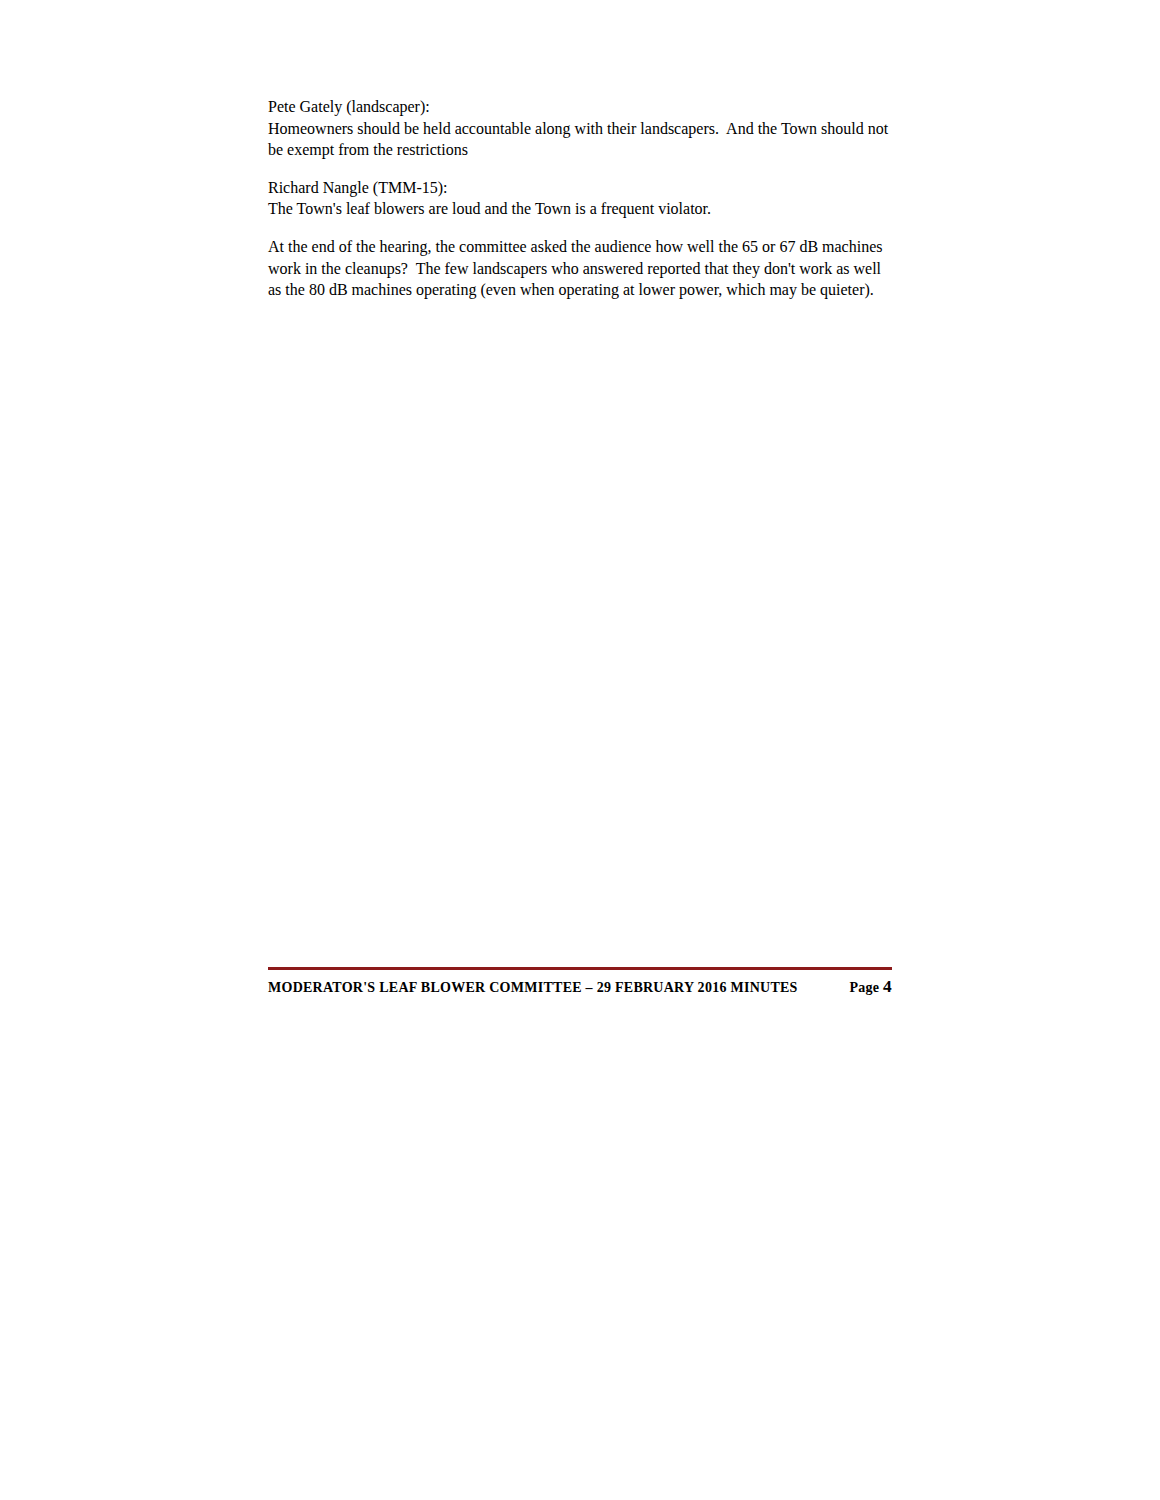Pete Gately (landscaper):
Homeowners should be held accountable along with their landscapers. And the Town should not be exempt from the restrictions
Richard Nangle (TMM-15):
The Town's leaf blowers are loud and the Town is a frequent violator.
At the end of the hearing, the committee asked the audience how well the 65 or 67 dB machines work in the cleanups? The few landscapers who answered reported that they don't work as well as the 80 dB machines operating (even when operating at lower power, which may be quieter).
Moderator's Leaf Blower Committee – 29 February 2016 Minutes Page 4